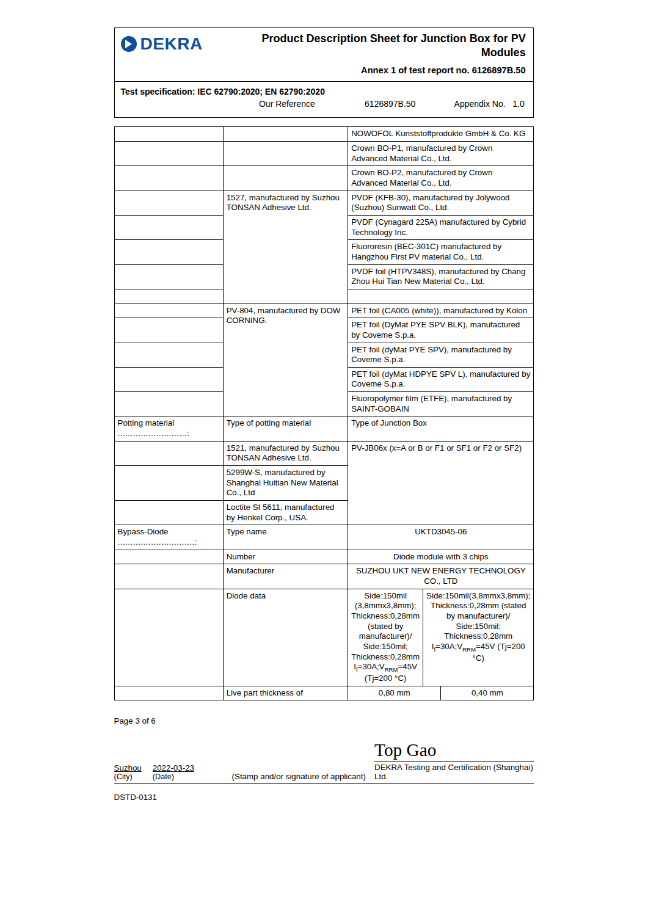DEKRA
Product Description Sheet for Junction Box for PV Modules
Annex 1 of test report no. 6126897B.50
Test specification: IEC 62790:2020; EN 62790:2020
Our Reference
6126897B.50
Appendix No. 1.0
| | | NOWOFOL Kunststoffprodukte GmbH & Co. KG |
| | | Crown BO-P1, manufactured by Crown Advanced Material Co., Ltd. |
| | | Crown BO-P2, manufactured by Crown Advanced Material Co., Ltd. |
| | 1527, manufactured by Suzhou TONSAN Adhesive Ltd. | PVDF (KFB-30), manufactured by Jolywood (Suzhou) Sunwatt Co., Ltd. |
| | PVDF (Cynagard 225A) manufactured by Cybrid Technology Inc. |
| | Fluororesin (BEC-301C) manufactured by Hangzhou First PV material Co., Ltd. |
| | PVDF foil (HTPV348S), manufactured by Chang Zhou Hui Tian New Material Co., Ltd. |
| | PV-804, manufactured by DOW CORNING. | PET foil (CA005 (white)), manufactured by Kolon |
| | PET foil (DyMat PYE SPV BLK), manufactured by Coveme S.p.a. |
| | PET foil (dyMat PYE SPV), manufactured by Coveme S.p.a. |
| | PET foil (dyMat HDPYE SPV L), manufactured by Coveme S.p.a. |
| | Fluoropolymer film (ETFE), manufactured by SAINT-GOBAIN |
| Potting material ........................... : | Type of potting material | Type of Junction Box |
| | 1521, manufactured by Suzhou TONSAN Adhesive Ltd. | PV-JB06x (x=A or B or F1 or SF1 or F2 or SF2) |
| | 5299W-S, manufactured by Shanghai Huitian New Material Co., Ltd |
| | Loctite SI 5611, manufactured by Henkel Corp., USA. |
| Bypass-Diode .............................. : | Type name | UKTD3045-06 |
| | Number | Diode module with 3 chips |
| | Manufacturer | SUZHOU UKT NEW ENERGY TECHNOLOGY CO., LTD |
| | Diode data | / Side:150mil (3,8mmx3,8mm); Thickness:0,28mm (stated by manufacturer)/ Side:150mil; Thickness:0,28mm I f =30A;V RRM =45V (Tj=200 °C) / Side:150mil(3,8mmx3,8mm); Thickness:0,28mm (stated by manufacturer)/ Side:150mil; Thickness:0,28mm I f =30A;V RRM =45V (Tj=200 °C) / |
| | Live part thickness of | / 0,80 mm / 0,40 mm / |
Page 3 of 6
Suzhou
(City)
2022-03-23
(Date)
(Stamp and/or signature of applicant)
Top Gao
DEKRA Testing and Certification (Shanghai) Ltd.
DSTD-0131